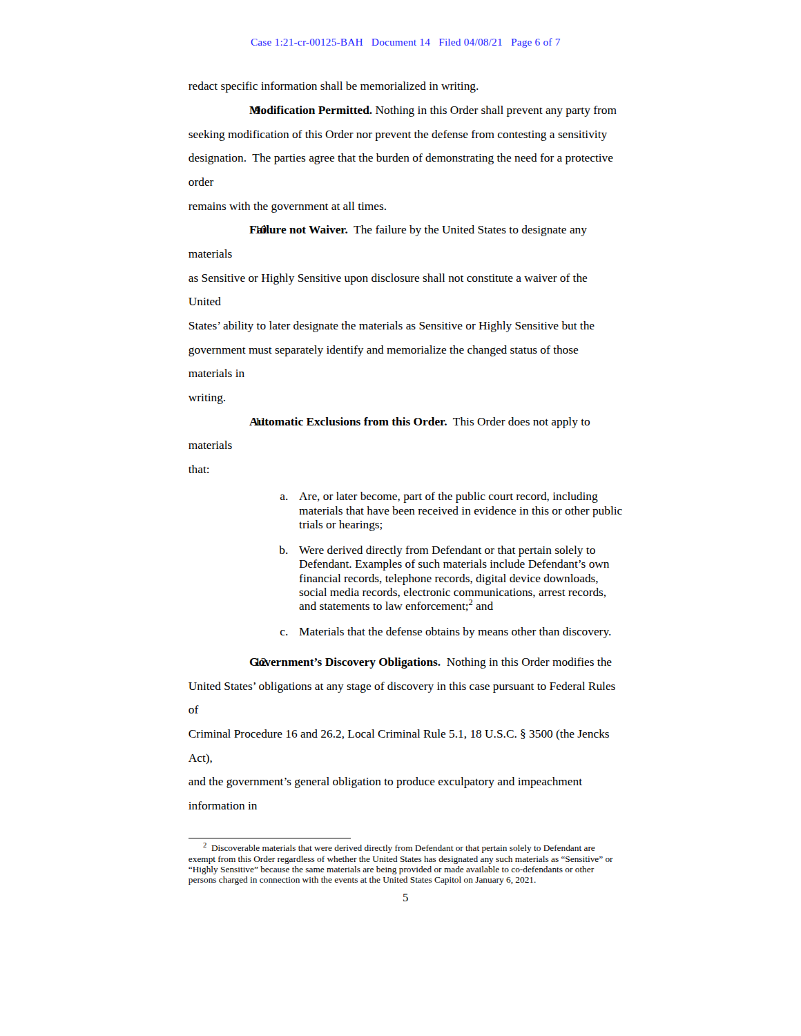Case 1:21-cr-00125-BAH Document 14 Filed 04/08/21 Page 6 of 7
redact specific information shall be memorialized in writing.
9. Modification Permitted. Nothing in this Order shall prevent any party from
seeking modification of this Order nor prevent the defense from contesting a sensitivity
designation. The parties agree that the burden of demonstrating the need for a protective order
remains with the government at all times.
10. Failure not Waiver. The failure by the United States to designate any materials
as Sensitive or Highly Sensitive upon disclosure shall not constitute a waiver of the United
States’ ability to later designate the materials as Sensitive or Highly Sensitive but the
government must separately identify and memorialize the changed status of those materials in
writing.
11. Automatic Exclusions from this Order. This Order does not apply to materials
that:
Are, or later become, part of the public court record, including materials that have been received in evidence in this or other public trials or hearings;
Were derived directly from Defendant or that pertain solely to Defendant. Examples of such materials include Defendant’s own financial records, telephone records, digital device downloads, social media records, electronic communications, arrest records, and statements to law enforcement;2 and
Materials that the defense obtains by means other than discovery.
12. Government’s Discovery Obligations. Nothing in this Order modifies the
United States’ obligations at any stage of discovery in this case pursuant to Federal Rules of
Criminal Procedure 16 and 26.2, Local Criminal Rule 5.1, 18 U.S.C. § 3500 (the Jencks Act),
and the government’s general obligation to produce exculpatory and impeachment information in
2 Discoverable materials that were derived directly from Defendant or that pertain solely to Defendant are exempt from this Order regardless of whether the United States has designated any such materials as “Sensitive” or “Highly Sensitive” because the same materials are being provided or made available to co-defendants or other persons charged in connection with the events at the United States Capitol on January 6, 2021.
5